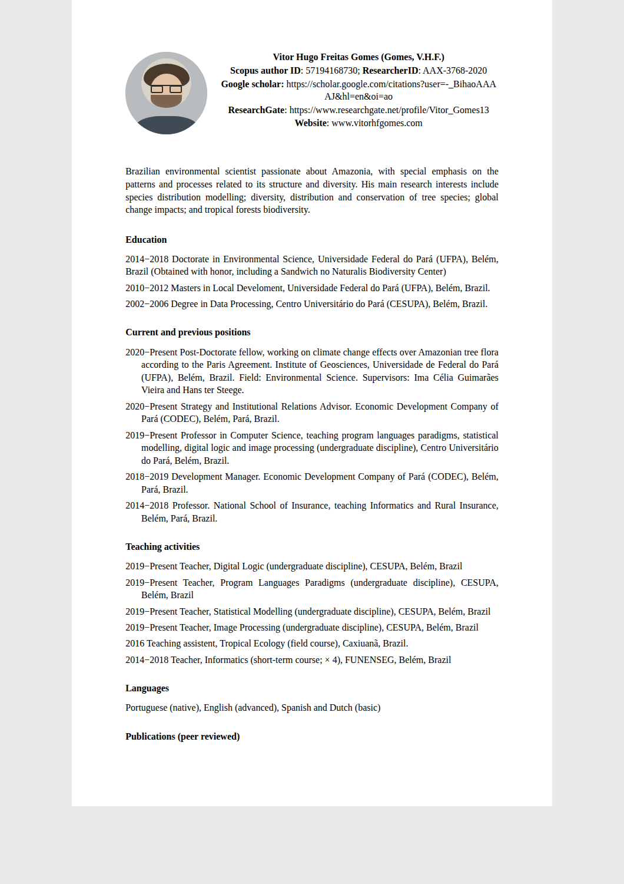Vitor Hugo Freitas Gomes (Gomes, V.H.F.)
Scopus author ID: 57194168730; ResearcherID: AAX-3768-2020
Google scholar: https://scholar.google.com/citations?user=-_BihaoAAAAJ&hl=en&oi=ao
ResearchGate: https://www.researchgate.net/profile/Vitor_Gomes13
Website: www.vitorhfgomes.com
Brazilian environmental scientist passionate about Amazonia, with special emphasis on the patterns and processes related to its structure and diversity. His main research interests include species distribution modelling; diversity, distribution and conservation of tree species; global change impacts; and tropical forests biodiversity.
Education
2014−2018 Doctorate in Environmental Science, Universidade Federal do Pará (UFPA), Belém, Brazil (Obtained with honor, including a Sandwich no Naturalis Biodiversity Center)
2010−2012 Masters in Local Develoment, Universidade Federal do Pará (UFPA), Belém, Brazil.
2002−2006 Degree in Data Processing, Centro Universitário do Pará (CESUPA), Belém, Brazil.
Current and previous positions
2020−Present Post-Doctorate fellow, working on climate change effects over Amazonian tree flora according to the Paris Agreement. Institute of Geosciences, Universidade de Federal do Pará (UFPA), Belém, Brazil. Field: Environmental Science. Supervisors: Ima Célia Guimarães Vieira and Hans ter Steege.
2020−Present Strategy and Institutional Relations Advisor. Economic Development Company of Pará (CODEC), Belém, Pará, Brazil.
2019−Present Professor in Computer Science, teaching program languages paradigms, statistical modelling, digital logic and image processing (undergraduate discipline), Centro Universitário do Pará, Belém, Brazil.
2018−2019 Development Manager. Economic Development Company of Pará (CODEC), Belém, Pará, Brazil.
2014−2018 Professor. National School of Insurance, teaching Informatics and Rural Insurance, Belém, Pará, Brazil.
Teaching activities
2019−Present Teacher, Digital Logic (undergraduate discipline), CESUPA, Belém, Brazil
2019−Present Teacher, Program Languages Paradigms (undergraduate discipline), CESUPA, Belém, Brazil
2019−Present Teacher, Statistical Modelling (undergraduate discipline), CESUPA, Belém, Brazil
2019−Present Teacher, Image Processing (undergraduate discipline), CESUPA, Belém, Brazil
2016 Teaching assistent, Tropical Ecology (field course), Caxiuanã, Brazil.
2014−2018 Teacher, Informatics (short-term course; × 4), FUNENSEG, Belém, Brazil
Languages
Portuguese (native), English (advanced), Spanish and Dutch (basic)
Publications (peer reviewed)